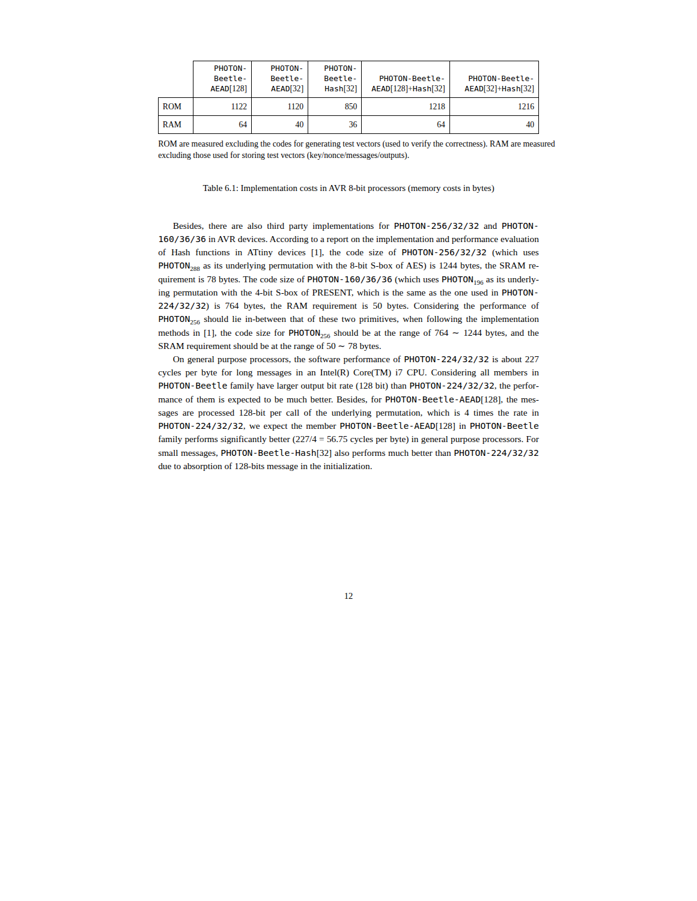| | PHOTON-Beetle- AEAD [128] | PHOTON-Beetle- AEAD [32] | PHOTON-Beetle- Hash [32] | PHOTON-Beetle- AEAD [128]+ Hash [32] | PHOTON-Beetle- AEAD [32]+ Hash [32] |
| --- | --- | --- | --- | --- | --- |
| ROM | 1122 | 1120 | 850 | 1218 | 1216 |
| RAM | 64 | 40 | 36 | 64 | 40 |
ROM are measured excluding the codes for generating test vectors (used to verify the correctness). RAM are measured excluding those used for storing test vectors (key/nonce/messages/outputs).
Table 6.1: Implementation costs in AVR 8-bit processors (memory costs in bytes)
Besides, there are also third party implementations for PHOTON-256/32/32 and PHOTON-160/36/36 in AVR devices. According to a report on the implementation and performance evaluation of Hash functions in ATtiny devices [1], the code size of PHOTON-256/32/32 (which uses PHOTON288 as its underlying permutation with the 8-bit S-box of AES) is 1244 bytes, the SRAM requirement is 78 bytes. The code size of PHOTON-160/36/36 (which uses PHOTON196 as its underlying permutation with the 4-bit S-box of PRESENT, which is the same as the one used in PHOTON-224/32/32) is 764 bytes, the RAM requirement is 50 bytes. Considering the performance of PHOTON256 should lie in-between that of these two primitives, when following the implementation methods in [1], the code size for PHOTON256 should be at the range of 764 ∼ 1244 bytes, and the SRAM requirement should be at the range of 50 ∼ 78 bytes.
On general purpose processors, the software performance of PHOTON-224/32/32 is about 227 cycles per byte for long messages in an Intel(R) Core(TM) i7 CPU. Considering all members in PHOTON-Beetle family have larger output bit rate (128 bit) than PHOTON-224/32/32, the performance of them is expected to be much better. Besides, for PHOTON-Beetle-AEAD[128], the messages are processed 128-bit per call of the underlying permutation, which is 4 times the rate in PHOTON-224/32/32, we expect the member PHOTON-Beetle-AEAD[128] in PHOTON-Beetle family performs significantly better (227/4 = 56.75 cycles per byte) in general purpose processors. For small messages, PHOTON-Beetle-Hash[32] also performs much better than PHOTON-224/32/32 due to absorption of 128-bits message in the initialization.
12